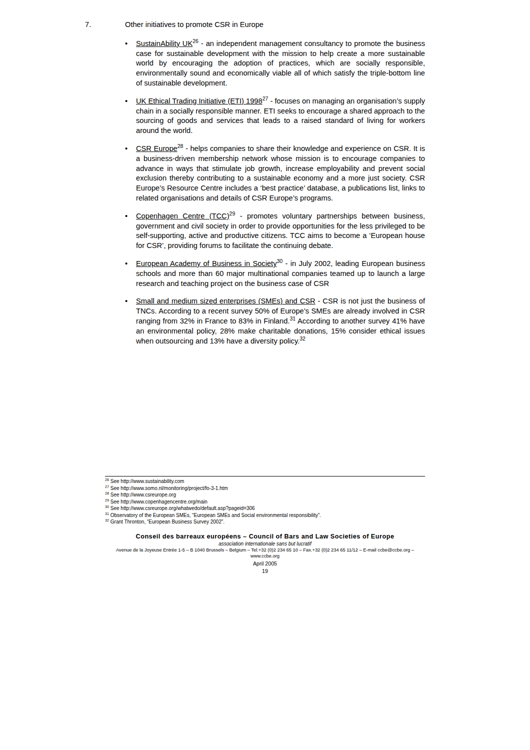7. Other initiatives to promote CSR in Europe
SustainAbility UK26 - an independent management consultancy to promote the business case for sustainable development with the mission to help create a more sustainable world by encouraging the adoption of practices, which are socially responsible, environmentally sound and economically viable all of which satisfy the triple-bottom line of sustainable development.
UK Ethical Trading Initiative (ETI) 199827 - focuses on managing an organisation’s supply chain in a socially responsible manner. ETI seeks to encourage a shared approach to the sourcing of goods and services that leads to a raised standard of living for workers around the world.
CSR Europe28 - helps companies to share their knowledge and experience on CSR. It is a business-driven membership network whose mission is to encourage companies to advance in ways that stimulate job growth, increase employability and prevent social exclusion thereby contributing to a sustainable economy and a more just society. CSR Europe’s Resource Centre includes a ‘best practice’ database, a publications list, links to related organisations and details of CSR Europe’s programs.
Copenhagen Centre (TCC)29 - promotes voluntary partnerships between business, government and civil society in order to provide opportunities for the less privileged to be self-supporting, active and productive citizens. TCC aims to become a ‘European house for CSR’, providing forums to facilitate the continuing debate.
European Academy of Business in Society30 - in July 2002, leading European business schools and more than 60 major multinational companies teamed up to launch a large research and teaching project on the business case of CSR
Small and medium sized enterprises (SMEs) and CSR - CSR is not just the business of TNCs. According to a recent survey 50% of Europe’s SMEs are already involved in CSR ranging from 32% in France to 83% in Finland.31 According to another survey 41% have an environmental policy, 28% make charitable donations, 15% consider ethical issues when outsourcing and 13% have a diversity policy.32
26 See http://www.sustainability.com
27 See http://www.somo.nl/monitoring/project/fo-3-1.htm
28 See http://www.csreurope.org
29 See http://www.copenhagencentre.org/main
30 See http://www.csreurope.org/whatwedo/default.asp?pageid=306
31 Observatory of the European SMEs, “European SMEs and Social environmental responsibility”.
32 Grant Thronton, “European Business Survey 2002”.
Conseil des barreaux européens – Council of Bars and Law Societies of Europe
association internationale sans but lucratif
Avenue de la Joyeuse Entrée 1-5 – B 1040 Brussels – Belgium – Tel.+32 (0)2 234 65 10 – Fax.+32 (0)2 234 65 11/12 – E-mail ccbe@ccbe.org – www.ccbe.org
April 2005
19